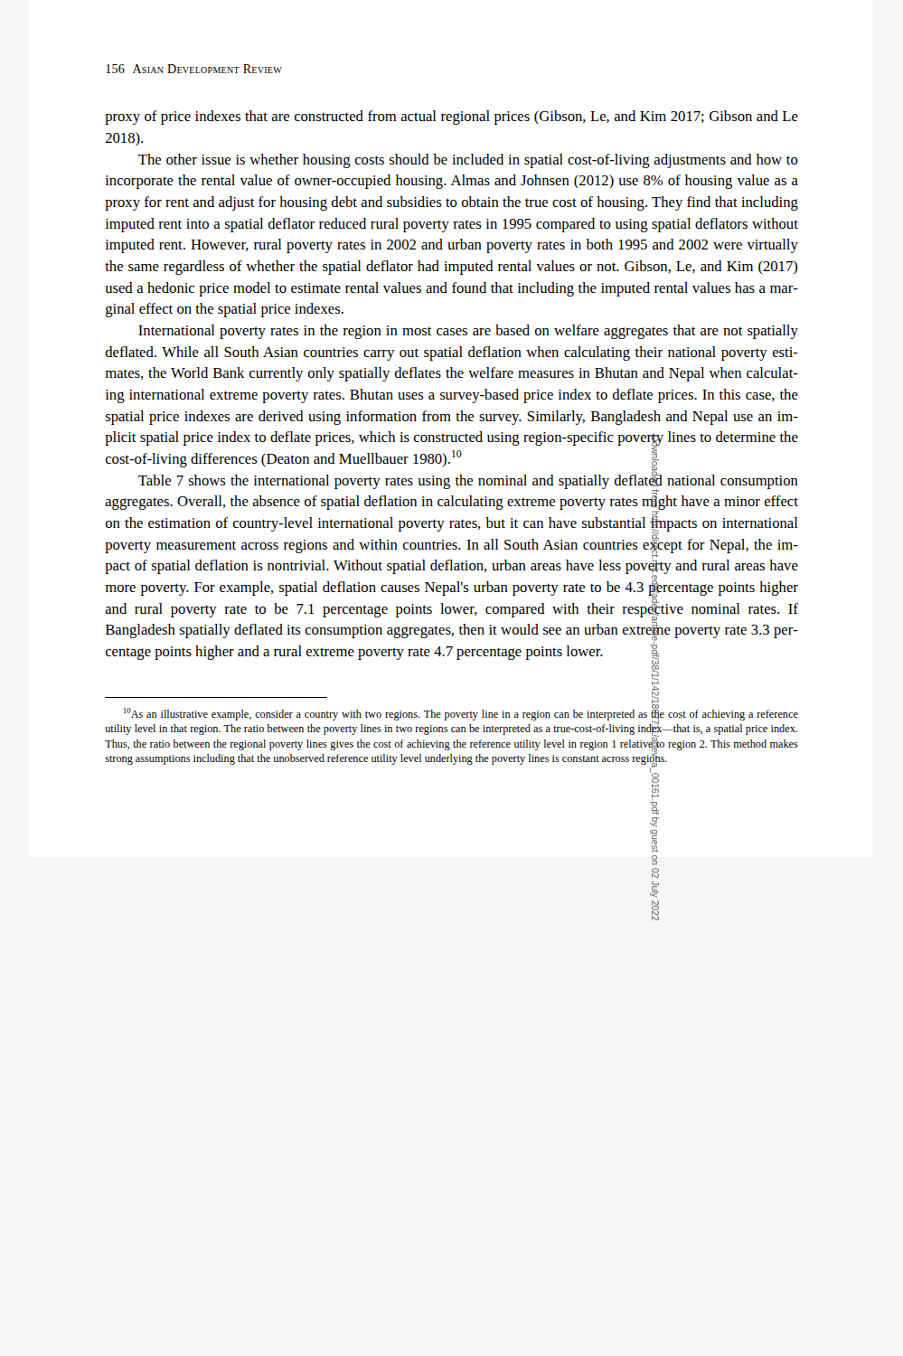156 Asian Development Review
proxy of price indexes that are constructed from actual regional prices (Gibson, Le, and Kim 2017; Gibson and Le 2018).
The other issue is whether housing costs should be included in spatial cost-of-living adjustments and how to incorporate the rental value of owner-occupied housing. Almas and Johnsen (2012) use 8% of housing value as a proxy for rent and adjust for housing debt and subsidies to obtain the true cost of housing. They find that including imputed rent into a spatial deflator reduced rural poverty rates in 1995 compared to using spatial deflators without imputed rent. However, rural poverty rates in 2002 and urban poverty rates in both 1995 and 2002 were virtually the same regardless of whether the spatial deflator had imputed rental values or not. Gibson, Le, and Kim (2017) used a hedonic price model to estimate rental values and found that including the imputed rental values has a marginal effect on the spatial price indexes.
International poverty rates in the region in most cases are based on welfare aggregates that are not spatially deflated. While all South Asian countries carry out spatial deflation when calculating their national poverty estimates, the World Bank currently only spatially deflates the welfare measures in Bhutan and Nepal when calculating international extreme poverty rates. Bhutan uses a survey-based price index to deflate prices. In this case, the spatial price indexes are derived using information from the survey. Similarly, Bangladesh and Nepal use an implicit spatial price index to deflate prices, which is constructed using region-specific poverty lines to determine the cost-of-living differences (Deaton and Muellbauer 1980).10
Table 7 shows the international poverty rates using the nominal and spatially deflated national consumption aggregates. Overall, the absence of spatial deflation in calculating extreme poverty rates might have a minor effect on the estimation of country-level international poverty rates, but it can have substantial impacts on international poverty measurement across regions and within countries. In all South Asian countries except for Nepal, the impact of spatial deflation is nontrivial. Without spatial deflation, urban areas have less poverty and rural areas have more poverty. For example, spatial deflation causes Nepal's urban poverty rate to be 4.3 percentage points higher and rural poverty rate to be 7.1 percentage points lower, compared with their respective nominal rates. If Bangladesh spatially deflated its consumption aggregates, then it would see an urban extreme poverty rate 3.3 percentage points higher and a rural extreme poverty rate 4.7 percentage points lower.
10As an illustrative example, consider a country with two regions. The poverty line in a region can be interpreted as the cost of achieving a reference utility level in that region. The ratio between the poverty lines in two regions can be interpreted as a true-cost-of-living index—that is, a spatial price index. Thus, the ratio between the regional poverty lines gives the cost of achieving the reference utility level in region 1 relative to region 2. This method makes strong assumptions including that the unobserved reference utility level underlying the poverty lines is constant across regions.
Downloaded from http://direct.mit.edu/adev/article-pdf/38/1/142/1897711/adev_a_00161.pdf by guest on 02 July 2022